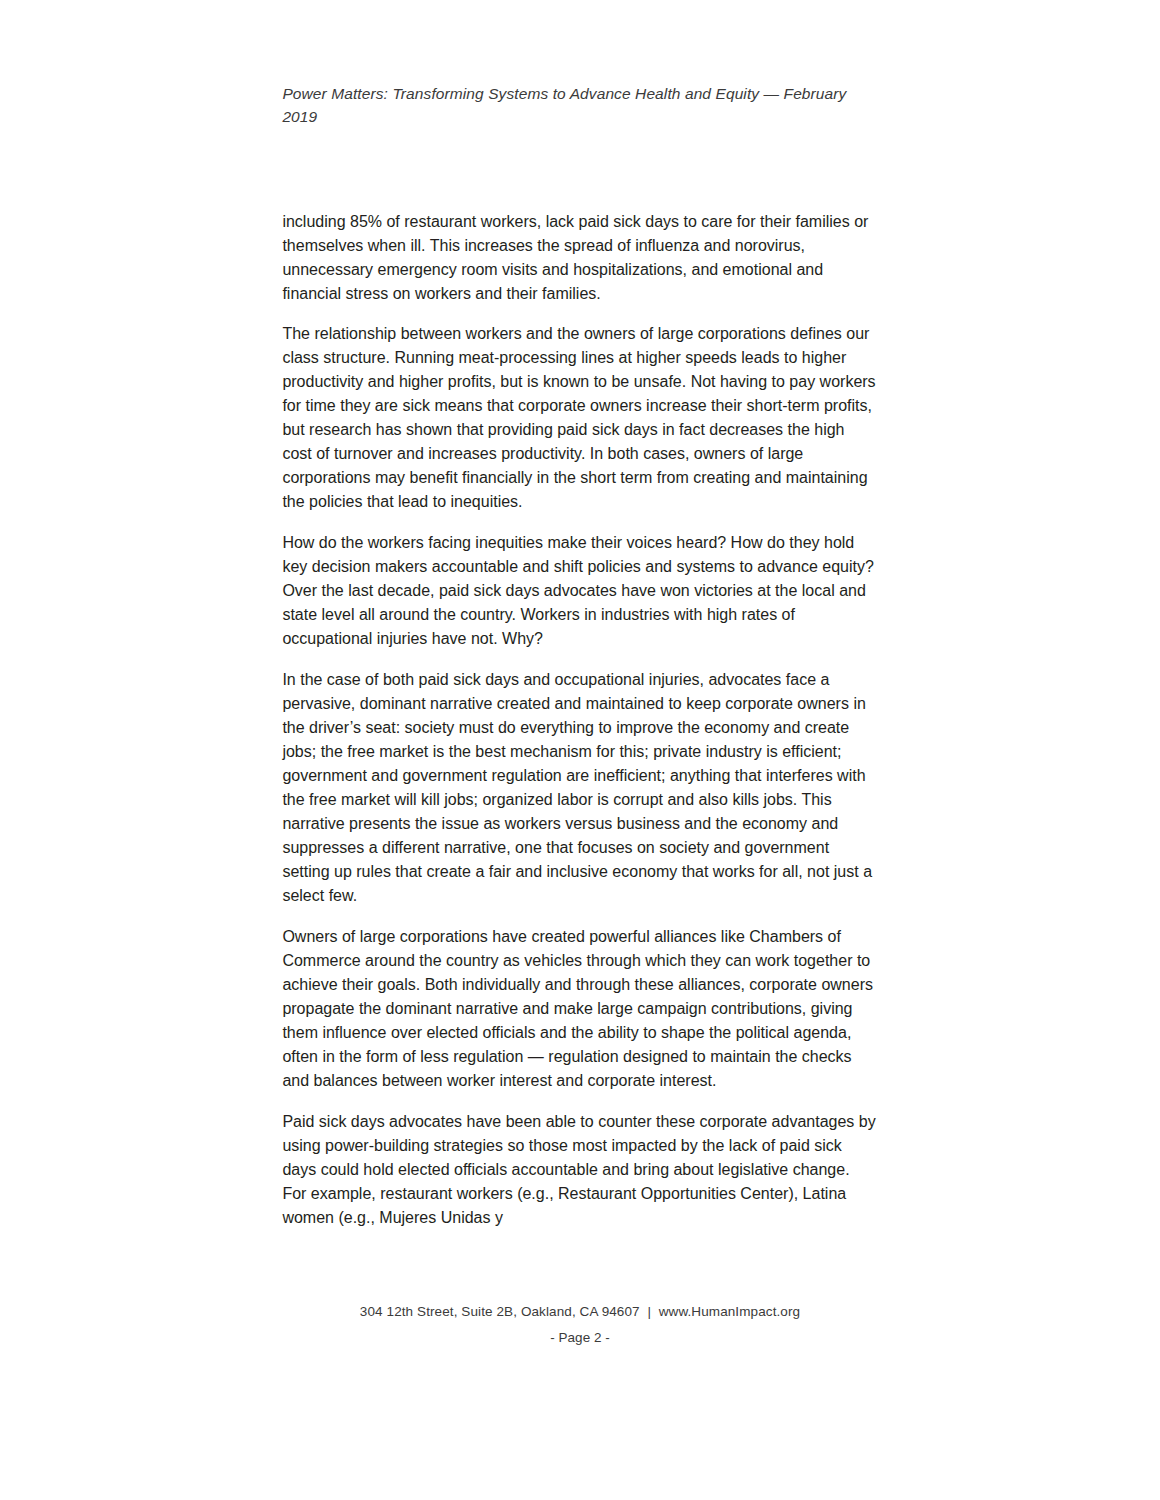Power Matters: Transforming Systems to Advance Health and Equity — February 2019
including 85% of restaurant workers, lack paid sick days to care for their families or themselves when ill. This increases the spread of influenza and norovirus, unnecessary emergency room visits and hospitalizations, and emotional and financial stress on workers and their families.
The relationship between workers and the owners of large corporations defines our class structure. Running meat-processing lines at higher speeds leads to higher productivity and higher profits, but is known to be unsafe. Not having to pay workers for time they are sick means that corporate owners increase their short-term profits, but research has shown that providing paid sick days in fact decreases the high cost of turnover and increases productivity. In both cases, owners of large corporations may benefit financially in the short term from creating and maintaining the policies that lead to inequities.
How do the workers facing inequities make their voices heard? How do they hold key decision makers accountable and shift policies and systems to advance equity? Over the last decade, paid sick days advocates have won victories at the local and state level all around the country. Workers in industries with high rates of occupational injuries have not. Why?
In the case of both paid sick days and occupational injuries, advocates face a pervasive, dominant narrative created and maintained to keep corporate owners in the driver’s seat: society must do everything to improve the economy and create jobs; the free market is the best mechanism for this; private industry is efficient; government and government regulation are inefficient; anything that interferes with the free market will kill jobs; organized labor is corrupt and also kills jobs. This narrative presents the issue as workers versus business and the economy and suppresses a different narrative, one that focuses on society and government setting up rules that create a fair and inclusive economy that works for all, not just a select few.
Owners of large corporations have created powerful alliances like Chambers of Commerce around the country as vehicles through which they can work together to achieve their goals. Both individually and through these alliances, corporate owners propagate the dominant narrative and make large campaign contributions, giving them influence over elected officials and the ability to shape the political agenda, often in the form of less regulation — regulation designed to maintain the checks and balances between worker interest and corporate interest.
Paid sick days advocates have been able to counter these corporate advantages by using power-building strategies so those most impacted by the lack of paid sick days could hold elected officials accountable and bring about legislative change. For example, restaurant workers (e.g., Restaurant Opportunities Center), Latina women (e.g., Mujeres Unidas y
304 12th Street, Suite 2B, Oakland, CA 94607 | www.HumanImpact.org
- Page 2 -